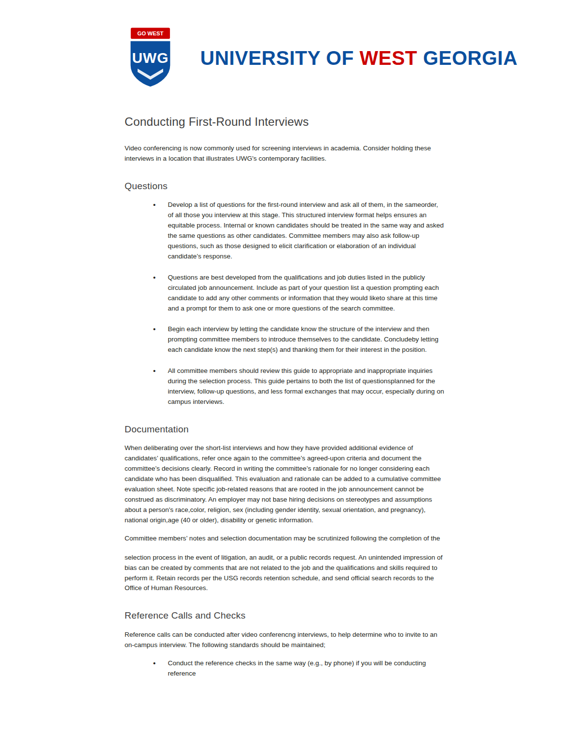GO WEST UWG
UNIVERSITY OF WEST GEORGIA
Conducting First-Round Interviews
Video conferencing is now commonly used for screening interviews in academia. Consider holding these interviews in a location that illustrates UWG's contemporary facilities.
Questions
Develop a list of questions for the first-round interview and ask all of them, in the sameorder, of all those you interview at this stage. This structured interview format helps ensures an equitable process. Internal or known candidates should be treated in the same way and asked the same questions as other candidates. Committee members may also ask follow-up questions, such as those designed to elicit clarification or elaboration of an individual candidate’s response.
Questions are best developed from the qualifications and job duties listed in the publicly circulated job announcement. Include as part of your question list a question prompting each candidate to add any other comments or information that they would liketo share at this time and a prompt for them to ask one or more questions of the search committee.
Begin each interview by letting the candidate know the structure of the interview and then prompting committee members to introduce themselves to the candidate. Concludeby letting each candidate know the next step(s) and thanking them for their interest in the position.
All committee members should review this guide to appropriate and inappropriate inquiries during the selection process. This guide pertains to both the list of questionsplanned for the interview, follow-up questions, and less formal exchanges that may occur, especially during on campus interviews.
Documentation
When deliberating over the short-list interviews and how they have provided additional evidence of candidates’ qualifications, refer once again to the committee’s agreed-upon criteria and document the committee’s decisions clearly. Record in writing the committee’s rationale for no longer considering each candidate who has been disqualified. This evaluation and rationale can be added to a cumulative committee evaluation sheet. Note specific job-related reasons that are rooted in the job announcement cannot be construed as discriminatory. An employer may not base hiring decisions on stereotypes and assumptions about a person's race,color, religion, sex (including gender identity, sexual orientation, and pregnancy), national origin,age (40 or older), disability or genetic information.
Committee members’ notes and selection documentation may be scrutinized following the completion of the
selection process in the event of litigation, an audit, or a public records request. An unintended impression of bias can be created by comments that are not related to the job and the qualifications and skills required to perform it. Retain records per the USG records retention schedule, and send official search records to the Office of Human Resources.
Reference Calls and Checks
Reference calls can be conducted after video conferencng interviews, to help determine who to invite to an on-campus interview. The following standards should be maintained;
Conduct the reference checks in the same way (e.g., by phone) if you will be conducting reference